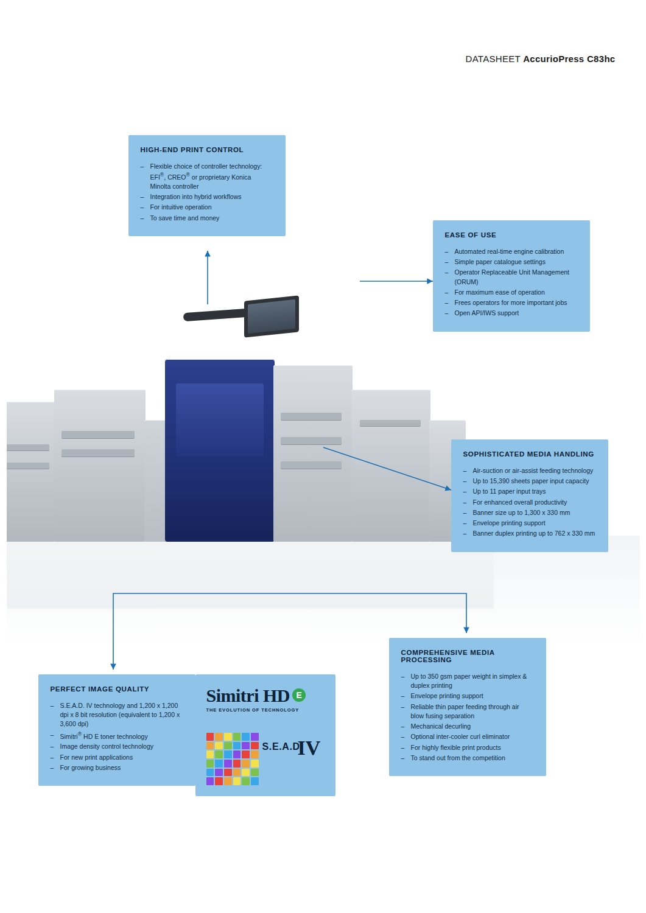DATASHEET AccurioPress C83hc
High-end print control
Flexible choice of controller technology: EFI®, CREO® or proprietary Konica Minolta controller
Integration into hybrid workflows
For intuitive operation
To save time and money
Ease of use
Automated real-time engine calibration
Simple paper catalogue settings
Operator Replaceable Unit Management (ORUM)
For maximum ease of operation
Frees operators for more important jobs
Open API/IWS support
Sophisticated media handling
Air-suction or air-assist feeding technology
Up to 15,390 sheets paper input capacity
Up to 11 paper input trays
For enhanced overall productivity
Banner size up to 1,300 x 330 mm
Envelope printing support
Banner duplex printing up to 762 x 330 mm
Comprehensive media processing
Up to 350 gsm paper weight in simplex & duplex printing
Envelope printing support
Reliable thin paper feeding through air blow fusing separation
Mechanical decurling
Optional inter-cooler curl eliminator
For highly flexible print products
To stand out from the competition
Perfect image quality
S.E.A.D. IV technology and 1,200 x 1,200 dpi x 8 bit resolution (equivalent to 1,200 x 3,600 dpi)
Simitri® HD E toner technology
Image density control technology
For new print applications
For growing business
Simitri HD E
THE EVOLUTION OF TECHNOLOGY
S.E.A.D.
IV